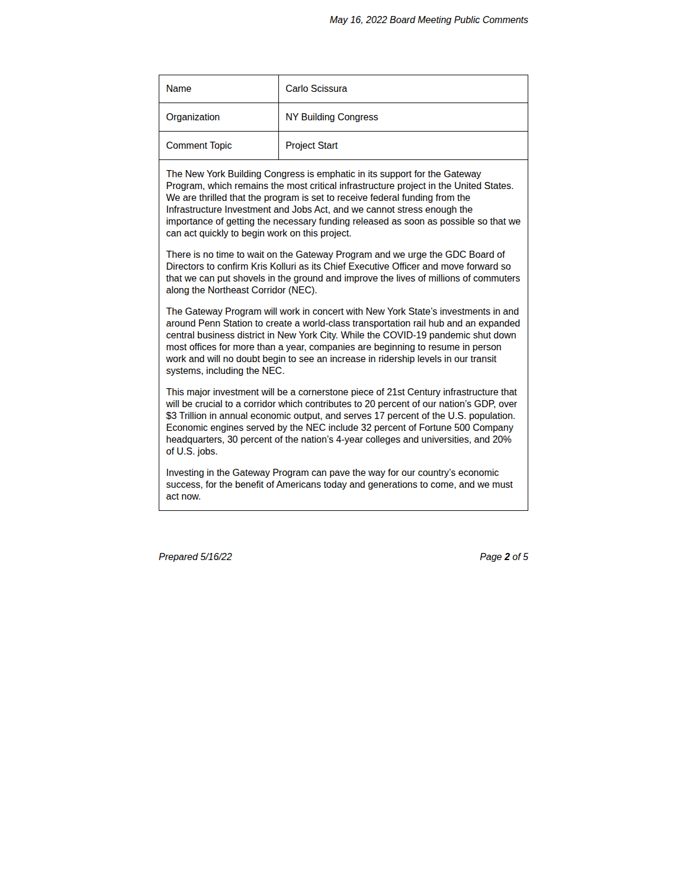May 16, 2022 Board Meeting Public Comments
| Name | Carlo Scissura |
| Organization | NY Building Congress |
| Comment Topic | Project Start |
| The New York Building Congress is emphatic in its support for the Gateway Program, which remains the most critical infrastructure project in the United States. We are thrilled that the program is set to receive federal funding from the Infrastructure Investment and Jobs Act, and we cannot stress enough the importance of getting the necessary funding released as soon as possible so that we can act quickly to begin work on this project. There is no time to wait on the Gateway Program and we urge the GDC Board of Directors to confirm Kris Kolluri as its Chief Executive Officer and move forward so that we can put shovels in the ground and improve the lives of millions of commuters along the Northeast Corridor (NEC). The Gateway Program will work in concert with New York State’s investments in and around Penn Station to create a world-class transportation rail hub and an expanded central business district in New York City. While the COVID-19 pandemic shut down most offices for more than a year, companies are beginning to resume in person work and will no doubt begin to see an increase in ridership levels in our transit systems, including the NEC. This major investment will be a cornerstone piece of 21st Century infrastructure that will be crucial to a corridor which contributes to 20 percent of our nation’s GDP, over $3 Trillion in annual economic output, and serves 17 percent of the U.S. population. Economic engines served by the NEC include 32 percent of Fortune 500 Company headquarters, 30 percent of the nation’s 4-year colleges and universities, and 20% of U.S. jobs. Investing in the Gateway Program can pave the way for our country’s economic success, for the benefit of Americans today and generations to come, and we must act now. |
Prepared 5/16/22 Page 2 of 5